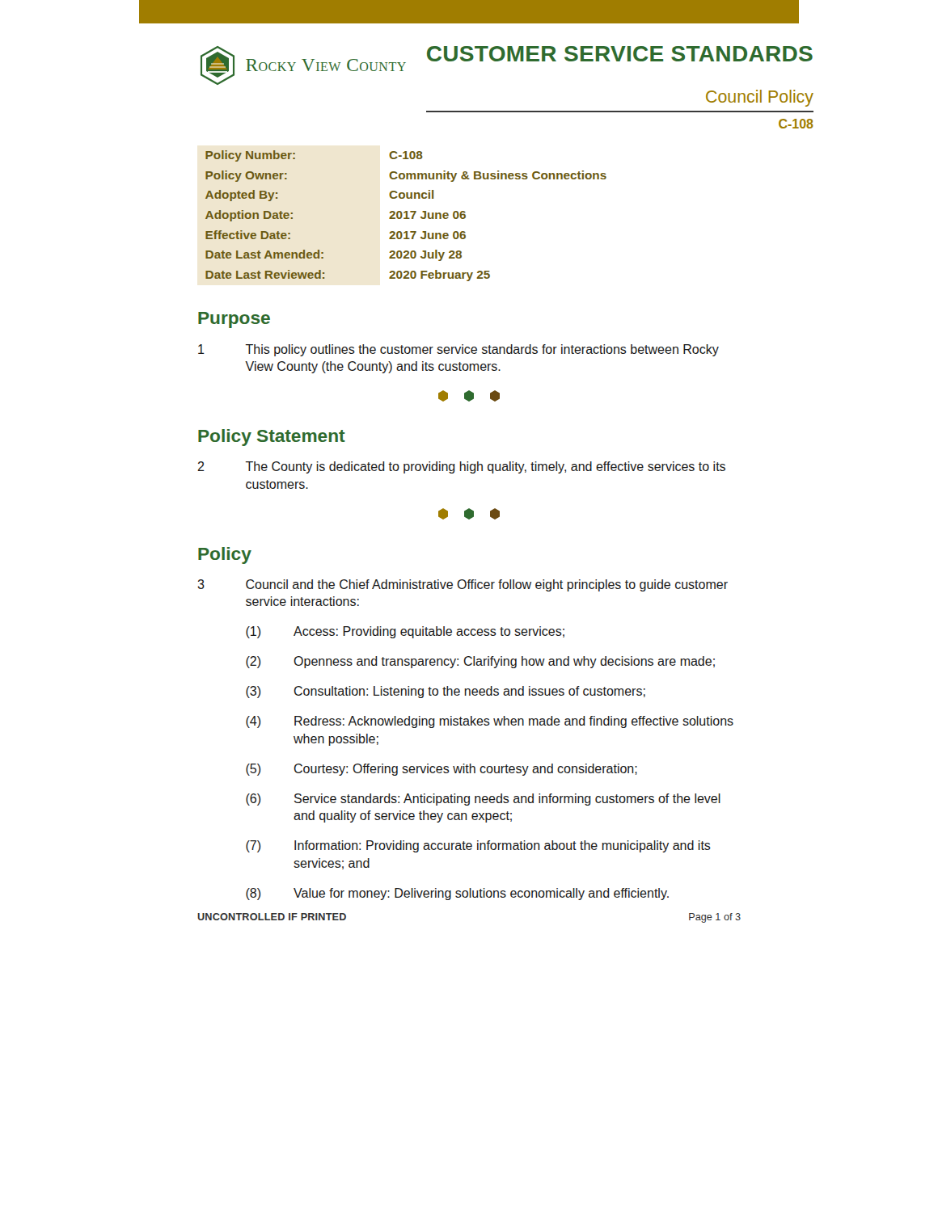Rocky View County
CUSTOMER SERVICE STANDARDS
Council Policy
C-108
| Policy Number: | C-108 |
| Policy Owner: | Community & Business Connections |
| Adopted By: | Council |
| Adoption Date: | 2017 June 06 |
| Effective Date: | 2017 June 06 |
| Date Last Amended: | 2020 July 28 |
| Date Last Reviewed: | 2020 February 25 |
Purpose
1
This policy outlines the customer service standards for interactions between Rocky View County (the County) and its customers.
Policy Statement
2
The County is dedicated to providing high quality, timely, and effective services to its customers.
Policy
3
Council and the Chief Administrative Officer follow eight principles to guide customer service interactions:
(1)
Access: Providing equitable access to services;
(2)
Openness and transparency: Clarifying how and why decisions are made;
(3)
Consultation: Listening to the needs and issues of customers;
(4)
Redress: Acknowledging mistakes when made and finding effective solutions when possible;
(5)
Courtesy: Offering services with courtesy and consideration;
(6)
Service standards: Anticipating needs and informing customers of the level and quality of service they can expect;
(7)
Information: Providing accurate information about the municipality and its services; and
(8)
Value for money: Delivering solutions economically and efficiently.
UNCONTROLLED IF PRINTED
Page 1 of 3